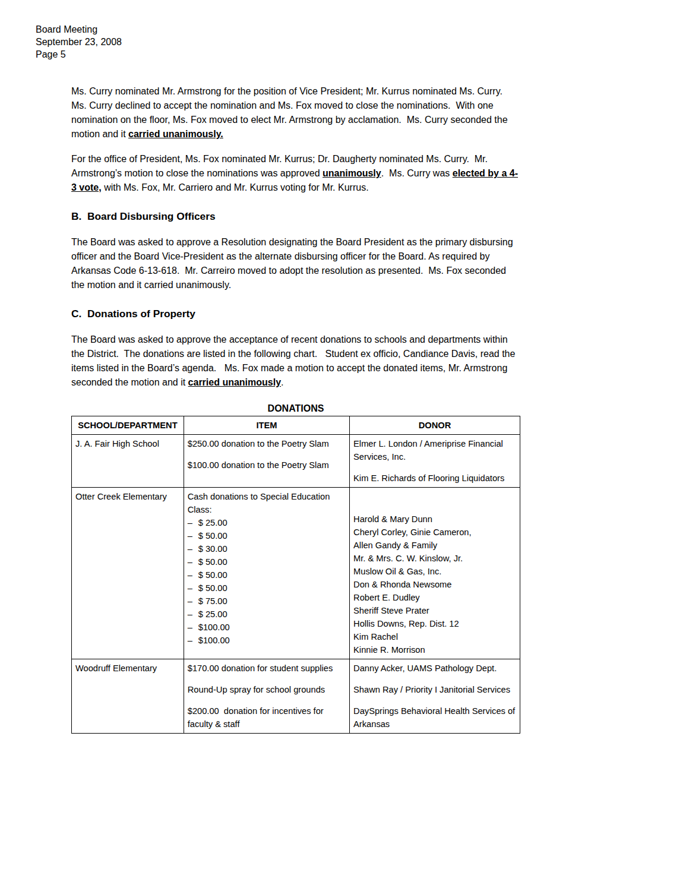Board Meeting
September 23, 2008
Page 5
Ms. Curry nominated Mr. Armstrong for the position of Vice President; Mr. Kurrus nominated Ms. Curry. Ms. Curry declined to accept the nomination and Ms. Fox moved to close the nominations. With one nomination on the floor, Ms. Fox moved to elect Mr. Armstrong by acclamation. Ms. Curry seconded the motion and it carried unanimously.
For the office of President, Ms. Fox nominated Mr. Kurrus; Dr. Daugherty nominated Ms. Curry. Mr. Armstrong’s motion to close the nominations was approved unanimously. Ms. Curry was elected by a 4-3 vote, with Ms. Fox, Mr. Carriero and Mr. Kurrus voting for Mr. Kurrus.
B. Board Disbursing Officers
The Board was asked to approve a Resolution designating the Board President as the primary disbursing officer and the Board Vice-President as the alternate disbursing officer for the Board. As required by Arkansas Code 6-13-618. Mr. Carreiro moved to adopt the resolution as presented. Ms. Fox seconded the motion and it carried unanimously.
C. Donations of Property
The Board was asked to approve the acceptance of recent donations to schools and departments within the District. The donations are listed in the following chart. Student ex officio, Candiance Davis, read the items listed in the Board’s agenda. Ms. Fox made a motion to accept the donated items, Mr. Armstrong seconded the motion and it carried unanimously.
DONATIONS
| SCHOOL/DEPARTMENT | ITEM | DONOR |
| --- | --- | --- |
| J. A. Fair High School | $250.00 donation to the Poetry Slam $100.00 donation to the Poetry Slam | Elmer L. London / Ameriprise Financial Services, Inc. Kim E. Richards of Flooring Liquidators |
| Otter Creek Elementary | Cash donations to Special Education Class: $ 25.00 $ 50.00 $ 30.00 $ 50.00 $ 50.00 $ 50.00 $ 75.00 $ 25.00 $100.00 $100.00 | Harold & Mary Dunn Cheryl Corley, Ginie Cameron, Allen Gandy & Family Mr. & Mrs. C. W. Kinslow, Jr. Muslow Oil & Gas, Inc. Don & Rhonda Newsome Robert E. Dudley Sheriff Steve Prater Hollis Downs, Rep. Dist. 12 Kim Rachel Kinnie R. Morrison |
| Woodruff Elementary | $170.00 donation for student supplies Round-Up spray for school grounds $200.00 donation for incentives for faculty & staff | Danny Acker, UAMS Pathology Dept. Shawn Ray / Priority I Janitorial Services DaySprings Behavioral Health Services of Arkansas |